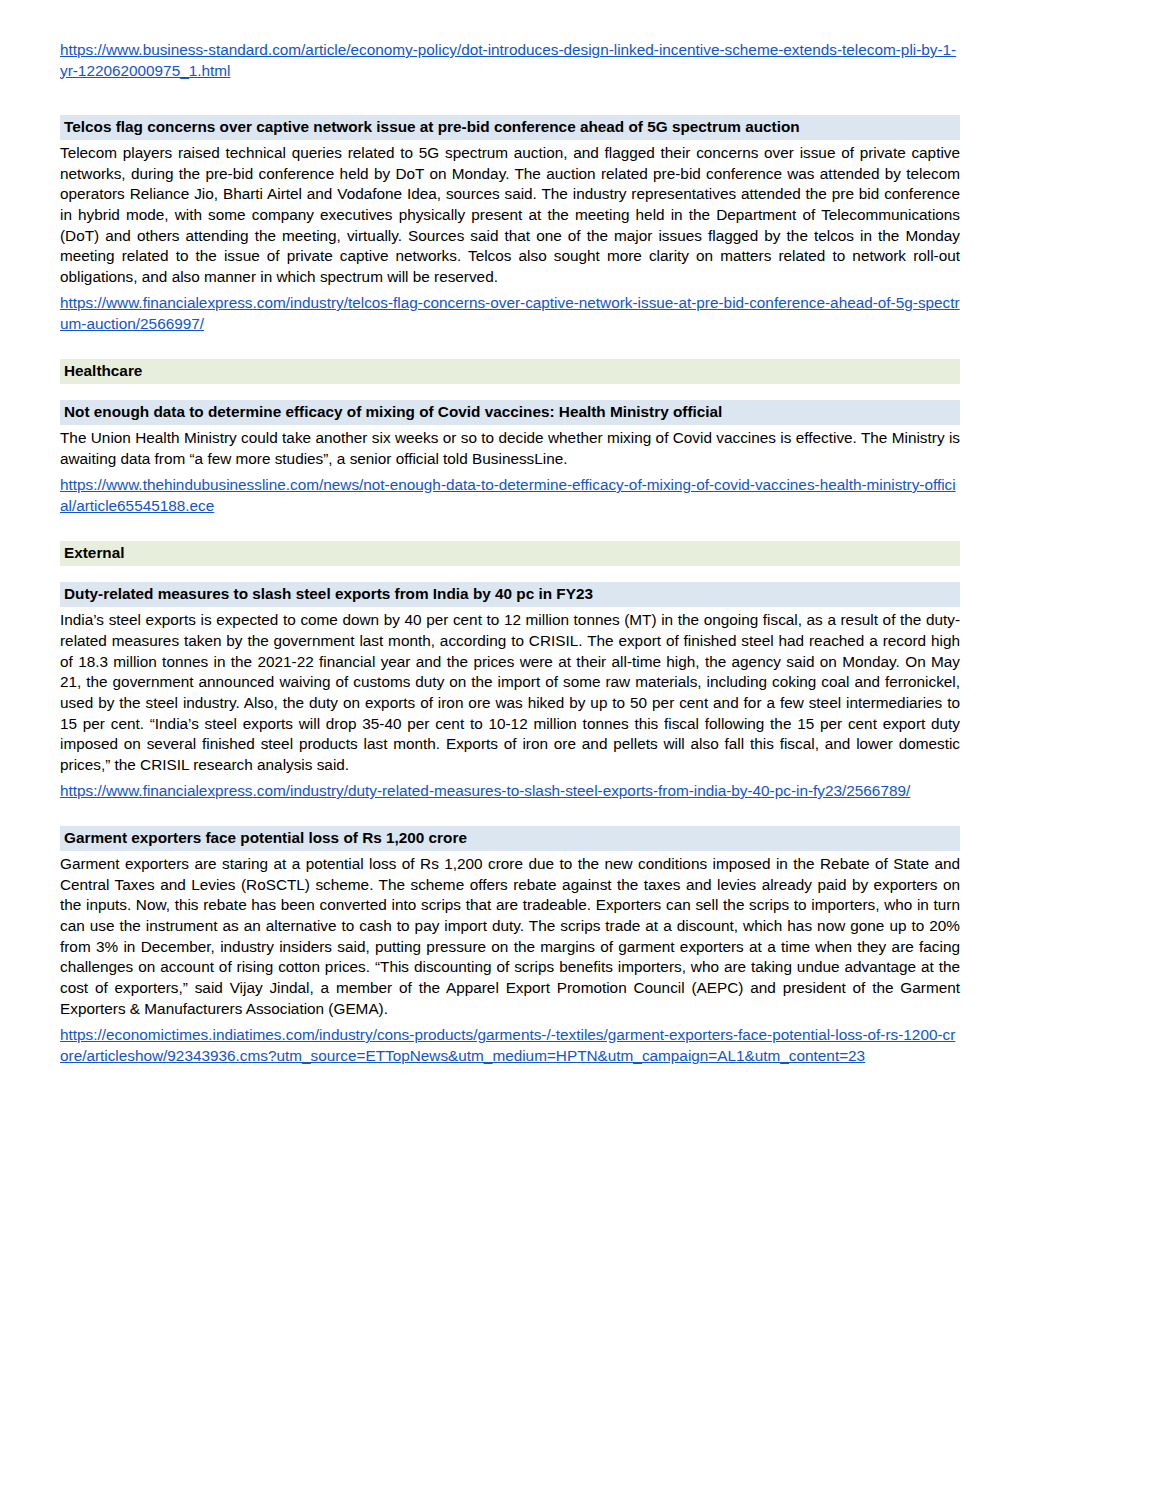https://www.business-standard.com/article/economy-policy/dot-introduces-design-linked-incentive-scheme-extends-telecom-pli-by-1-yr-122062000975_1.html
Telcos flag concerns over captive network issue at pre-bid conference ahead of 5G spectrum auction
Telecom players raised technical queries related to 5G spectrum auction, and flagged their concerns over issue of private captive networks, during the pre-bid conference held by DoT on Monday. The auction related pre-bid conference was attended by telecom operators Reliance Jio, Bharti Airtel and Vodafone Idea, sources said. The industry representatives attended the pre bid conference in hybrid mode, with some company executives physically present at the meeting held in the Department of Telecommunications (DoT) and others attending the meeting, virtually. Sources said that one of the major issues flagged by the telcos in the Monday meeting related to the issue of private captive networks. Telcos also sought more clarity on matters related to network roll-out obligations, and also manner in which spectrum will be reserved.
https://www.financialexpress.com/industry/telcos-flag-concerns-over-captive-network-issue-at-pre-bid-conference-ahead-of-5g-spectrum-auction/2566997/
Healthcare
Not enough data to determine efficacy of mixing of Covid vaccines: Health Ministry official
The Union Health Ministry could take another six weeks or so to decide whether mixing of Covid vaccines is effective. The Ministry is awaiting data from “a few more studies”, a senior official told BusinessLine.
https://www.thehindubusinessline.com/news/not-enough-data-to-determine-efficacy-of-mixing-of-covid-vaccines-health-ministry-official/article65545188.ece
External
Duty-related measures to slash steel exports from India by 40 pc in FY23
India’s steel exports is expected to come down by 40 per cent to 12 million tonnes (MT) in the ongoing fiscal, as a result of the duty-related measures taken by the government last month, according to CRISIL. The export of finished steel had reached a record high of 18.3 million tonnes in the 2021-22 financial year and the prices were at their all-time high, the agency said on Monday. On May 21, the government announced waiving of customs duty on the import of some raw materials, including coking coal and ferronickel, used by the steel industry. Also, the duty on exports of iron ore was hiked by up to 50 per cent and for a few steel intermediaries to 15 per cent. “India’s steel exports will drop 35-40 per cent to 10-12 million tonnes this fiscal following the 15 per cent export duty imposed on several finished steel products last month. Exports of iron ore and pellets will also fall this fiscal, and lower domestic prices,” the CRISIL research analysis said.
https://www.financialexpress.com/industry/duty-related-measures-to-slash-steel-exports-from-india-by-40-pc-in-fy23/2566789/
Garment exporters face potential loss of Rs 1,200 crore
Garment exporters are staring at a potential loss of Rs 1,200 crore due to the new conditions imposed in the Rebate of State and Central Taxes and Levies (RoSCTL) scheme. The scheme offers rebate against the taxes and levies already paid by exporters on the inputs. Now, this rebate has been converted into scrips that are tradeable. Exporters can sell the scrips to importers, who in turn can use the instrument as an alternative to cash to pay import duty. The scrips trade at a discount, which has now gone up to 20% from 3% in December, industry insiders said, putting pressure on the margins of garment exporters at a time when they are facing challenges on account of rising cotton prices. “This discounting of scrips benefits importers, who are taking undue advantage at the cost of exporters,” said Vijay Jindal, a member of the Apparel Export Promotion Council (AEPC) and president of the Garment Exporters & Manufacturers Association (GEMA).
https://economictimes.indiatimes.com/industry/cons-products/garments-/-textiles/garment-exporters-face-potential-loss-of-rs-1200-crore/articleshow/92343936.cms?utm_source=ETTopNews&utm_medium=HPTN&utm_campaign=AL1&utm_content=23